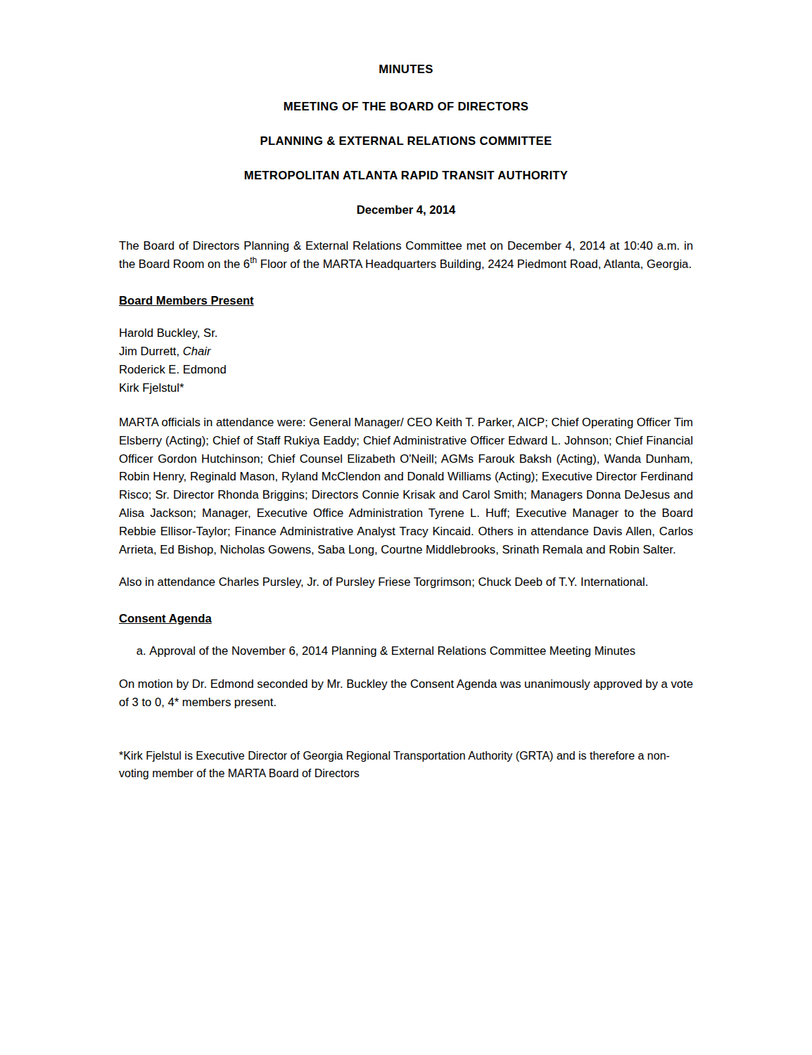MINUTES
MEETING OF THE BOARD OF DIRECTORS
PLANNING & EXTERNAL RELATIONS COMMITTEE
METROPOLITAN ATLANTA RAPID TRANSIT AUTHORITY
December 4, 2014
The Board of Directors Planning & External Relations Committee met on December 4, 2014 at 10:40 a.m. in the Board Room on the 6th Floor of the MARTA Headquarters Building, 2424 Piedmont Road, Atlanta, Georgia.
Board Members Present
Harold Buckley, Sr.
Jim Durrett, Chair
Roderick E. Edmond
Kirk Fjelstul*
MARTA officials in attendance were: General Manager/ CEO Keith T. Parker, AICP; Chief Operating Officer Tim Elsberry (Acting); Chief of Staff Rukiya Eaddy; Chief Administrative Officer Edward L. Johnson; Chief Financial Officer Gordon Hutchinson; Chief Counsel Elizabeth O'Neill; AGMs Farouk Baksh (Acting), Wanda Dunham, Robin Henry, Reginald Mason, Ryland McClendon and Donald Williams (Acting); Executive Director Ferdinand Risco; Sr. Director Rhonda Briggins; Directors Connie Krisak and Carol Smith; Managers Donna DeJesus and Alisa Jackson; Manager, Executive Office Administration Tyrene L. Huff; Executive Manager to the Board Rebbie Ellisor-Taylor; Finance Administrative Analyst Tracy Kincaid. Others in attendance Davis Allen, Carlos Arrieta, Ed Bishop, Nicholas Gowens, Saba Long, Courtne Middlebrooks, Srinath Remala and Robin Salter.
Also in attendance Charles Pursley, Jr. of Pursley Friese Torgrimson; Chuck Deeb of T.Y. International.
Consent Agenda
Approval of the November 6, 2014 Planning & External Relations Committee Meeting Minutes
On motion by Dr. Edmond seconded by Mr. Buckley the Consent Agenda was unanimously approved by a vote of 3 to 0, 4* members present.
*Kirk Fjelstul is Executive Director of Georgia Regional Transportation Authority (GRTA) and is therefore a non-voting member of the MARTA Board of Directors